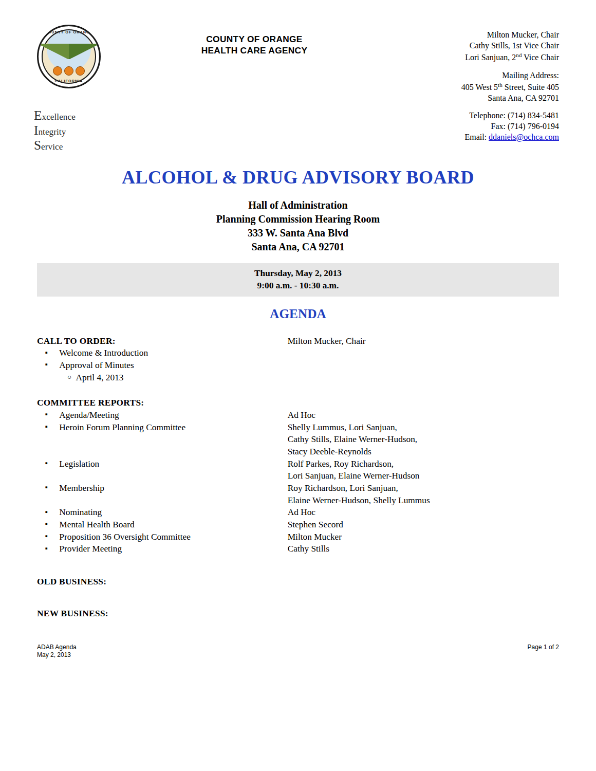COUNTY OF ORANGE
CALIFORNIA
Excellence
Integrity
Service
COUNTY OF ORANGE
HEALTH CARE AGENCY
Milton Mucker, Chair
Cathy Stills, 1st Vice Chair
Lori Sanjuan, 2nd Vice Chair
Mailing Address:
405 West 5th Street, Suite 405
Santa Ana, CA 92701
Telephone: (714) 834-5481
Fax: (714) 796-0194
Email: ddaniels@ochca.com
ALCOHOL & DRUG ADVISORY BOARD
Hall of Administration
Planning Commission Hearing Room
333 W. Santa Ana Blvd
Santa Ana, CA 92701
Thursday, May 2, 2013
9:00 a.m. - 10:30 a.m.
AGENDA
| CALL TO ORDER: | Milton Mucker, Chair |
| Welcome & Introduction | |
| Approval of Minutes | |
| April 4, 2013 | |
| COMMITTEE REPORTS: | |
| Agenda/Meeting | Ad Hoc |
| Heroin Forum Planning Committee | Shelly Lummus, Lori Sanjuan, |
| | Cathy Stills, Elaine Werner-Hudson, |
| | Stacy Deeble-Reynolds |
| Legislation | Rolf Parkes, Roy Richardson, |
| | Lori Sanjuan, Elaine Werner-Hudson |
| Membership | Roy Richardson, Lori Sanjuan, |
| | Elaine Werner-Hudson, Shelly Lummus |
| Nominating | Ad Hoc |
| Mental Health Board | Stephen Secord |
| Proposition 36 Oversight Committee | Milton Mucker |
| Provider Meeting | Cathy Stills |
OLD BUSINESS:
NEW BUSINESS:
ADAB Agenda
May 2, 2013
Page 1 of 2